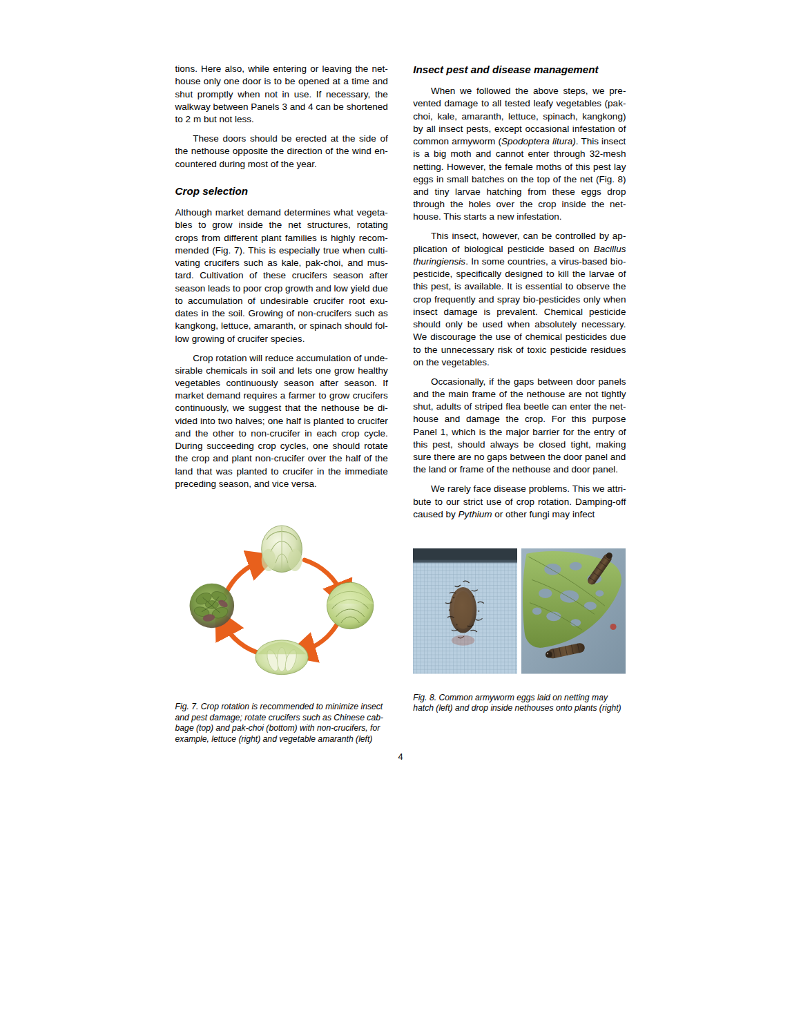tions. Here also, while entering or leaving the nethouse only one door is to be opened at a time and shut promptly when not in use. If necessary, the walkway between Panels 3 and 4 can be shortened to 2 m but not less.
These doors should be erected at the side of the nethouse opposite the direction of the wind encountered during most of the year.
Crop selection
Although market demand determines what vegetables to grow inside the net structures, rotating crops from different plant families is highly recommended (Fig. 7). This is especially true when cultivating crucifers such as kale, pak-choi, and mustard. Cultivation of these crucifers season after season leads to poor crop growth and low yield due to accumulation of undesirable crucifer root exudates in the soil. Growing of non-crucifers such as kangkong, lettuce, amaranth, or spinach should follow growing of crucifer species.
Crop rotation will reduce accumulation of undesirable chemicals in soil and lets one grow healthy vegetables continuously season after season. If market demand requires a farmer to grow crucifers continuously, we suggest that the nethouse be divided into two halves; one half is planted to crucifer and the other to non-crucifer in each crop cycle. During succeeding crop cycles, one should rotate the crop and plant non-crucifer over the half of the land that was planted to crucifer in the immediate preceding season, and vice versa.
Fig. 7. Crop rotation is recommended to minimize insect and pest damage; rotate crucifers such as Chinese cabbage (top) and pak-choi (bottom) with non-crucifers, for example, lettuce (right) and vegetable amaranth (left)
Insect pest and disease management
When we followed the above steps, we prevented damage to all tested leafy vegetables (pak-choi, kale, amaranth, lettuce, spinach, kangkong) by all insect pests, except occasional infestation of common armyworm (Spodoptera litura). This insect is a big moth and cannot enter through 32-mesh netting. However, the female moths of this pest lay eggs in small batches on the top of the net (Fig. 8) and tiny larvae hatching from these eggs drop through the holes over the crop inside the nethouse. This starts a new infestation.
This insect, however, can be controlled by application of biological pesticide based on Bacillus thuringiensis. In some countries, a virus-based bio-pesticide, specifically designed to kill the larvae of this pest, is available. It is essential to observe the crop frequently and spray bio-pesticides only when insect damage is prevalent. Chemical pesticide should only be used when absolutely necessary. We discourage the use of chemical pesticides due to the unnecessary risk of toxic pesticide residues on the vegetables.
Occasionally, if the gaps between door panels and the main frame of the nethouse are not tightly shut, adults of striped flea beetle can enter the nethouse and damage the crop. For this purpose Panel 1, which is the major barrier for the entry of this pest, should always be closed tight, making sure there are no gaps between the door panel and the land or frame of the nethouse and door panel.
We rarely face disease problems. This we attribute to our strict use of crop rotation. Damping-off caused by Pythium or other fungi may infect
Fig. 8. Common armyworm eggs laid on netting may hatch (left) and drop inside nethouses onto plants (right)
4